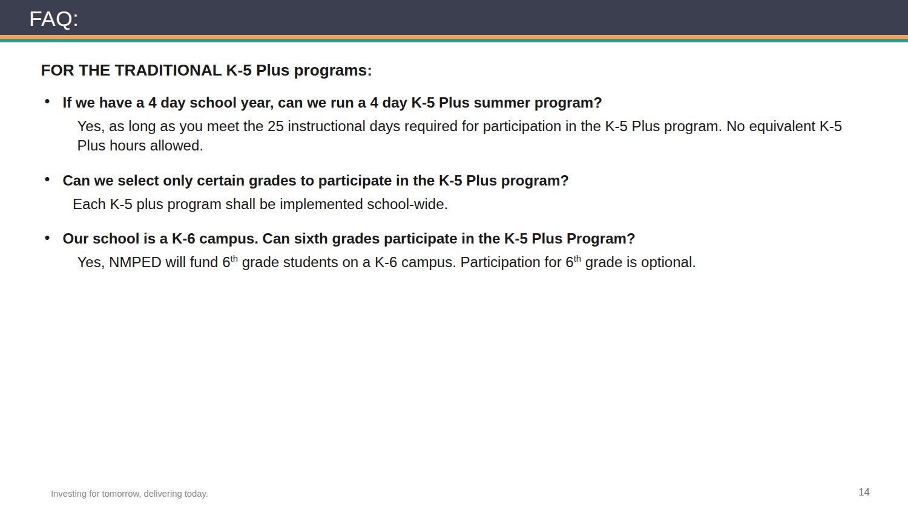FAQ:
FOR THE TRADITIONAL K-5 Plus programs:
If we have a 4 day school year, can we run a 4 day K-5 Plus summer program?
Yes, as long as you meet the 25 instructional days required for participation in the K-5 Plus program. No equivalent K-5 Plus hours allowed.
Can we select only certain grades to participate in the K-5 Plus program?
Each K-5 plus program shall be implemented school-wide.
Our school is a K-6 campus. Can sixth grades participate in the K-5 Plus Program?
Yes, NMPED will fund 6th grade students on a K-6 campus. Participation for 6th grade is optional.
Investing for tomorrow, delivering today.
14